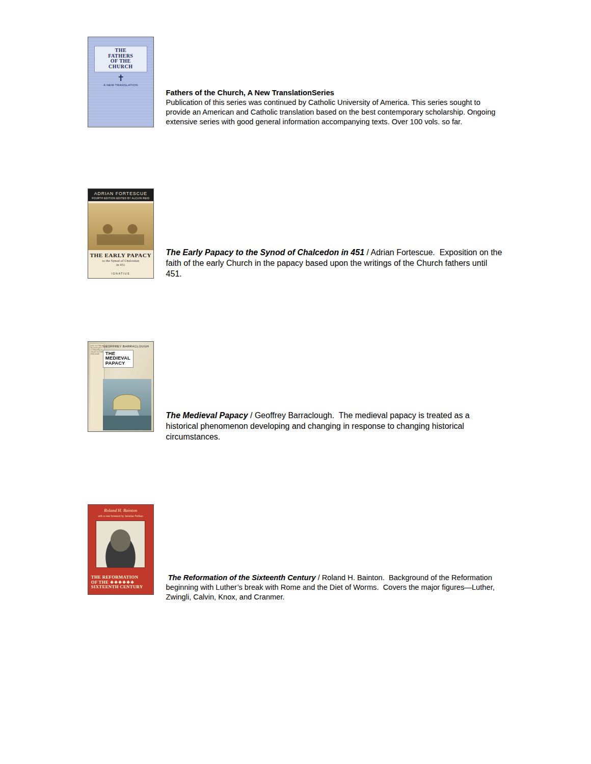THE
FATHERS
OF THE
CHURCH
✝
A NEW TRANSLATION
Fathers of the Church, A New TranslationSeries
Publication of this series was continued by Catholic University of America. This series sought to provide an American and Catholic translation based on the best contemporary scholarship. Ongoing extensive series with good general information accompanying texts. Over 100 vols. so far.
ADRIAN FORTESCUEFOURTH EDITION EDITED BY ALCUIN REID
THE EARLY PAPACY
to the Synod of Chalcedon
in 451
IGNATIUS
The Early Papacy to the Synod of Chalcedon in 451 / Adrian Fortescue. Exposition on the faith of the early Church in the papacy based upon the writings of the Church fathers until 451.
punc na.t fofq mfiq uiuum pnc na.t fofq mfiq uiuum pnc na.t fofq mfiq uiuum
GEOFFREY BARRACLOUGH
THE MEDIEVAL PAPACY
The Medieval Papacy / Geoffrey Barraclough. The medieval papacy is treated as a historical phenomenon developing and changing in response to changing historical circumstances.
Roland H. Bainton
with a new foreword by Jaroslav Pelikan
THE REFORMATION
OF THE ❖❖❖❖❖❖
SIXTEENTH CENTURY
The Reformation of the Sixteenth Century / Roland H. Bainton. Background of the Reformation beginning with Luther’s break with Rome and the Diet of Worms. Covers the major figures—Luther, Zwingli, Calvin, Knox, and Cranmer.